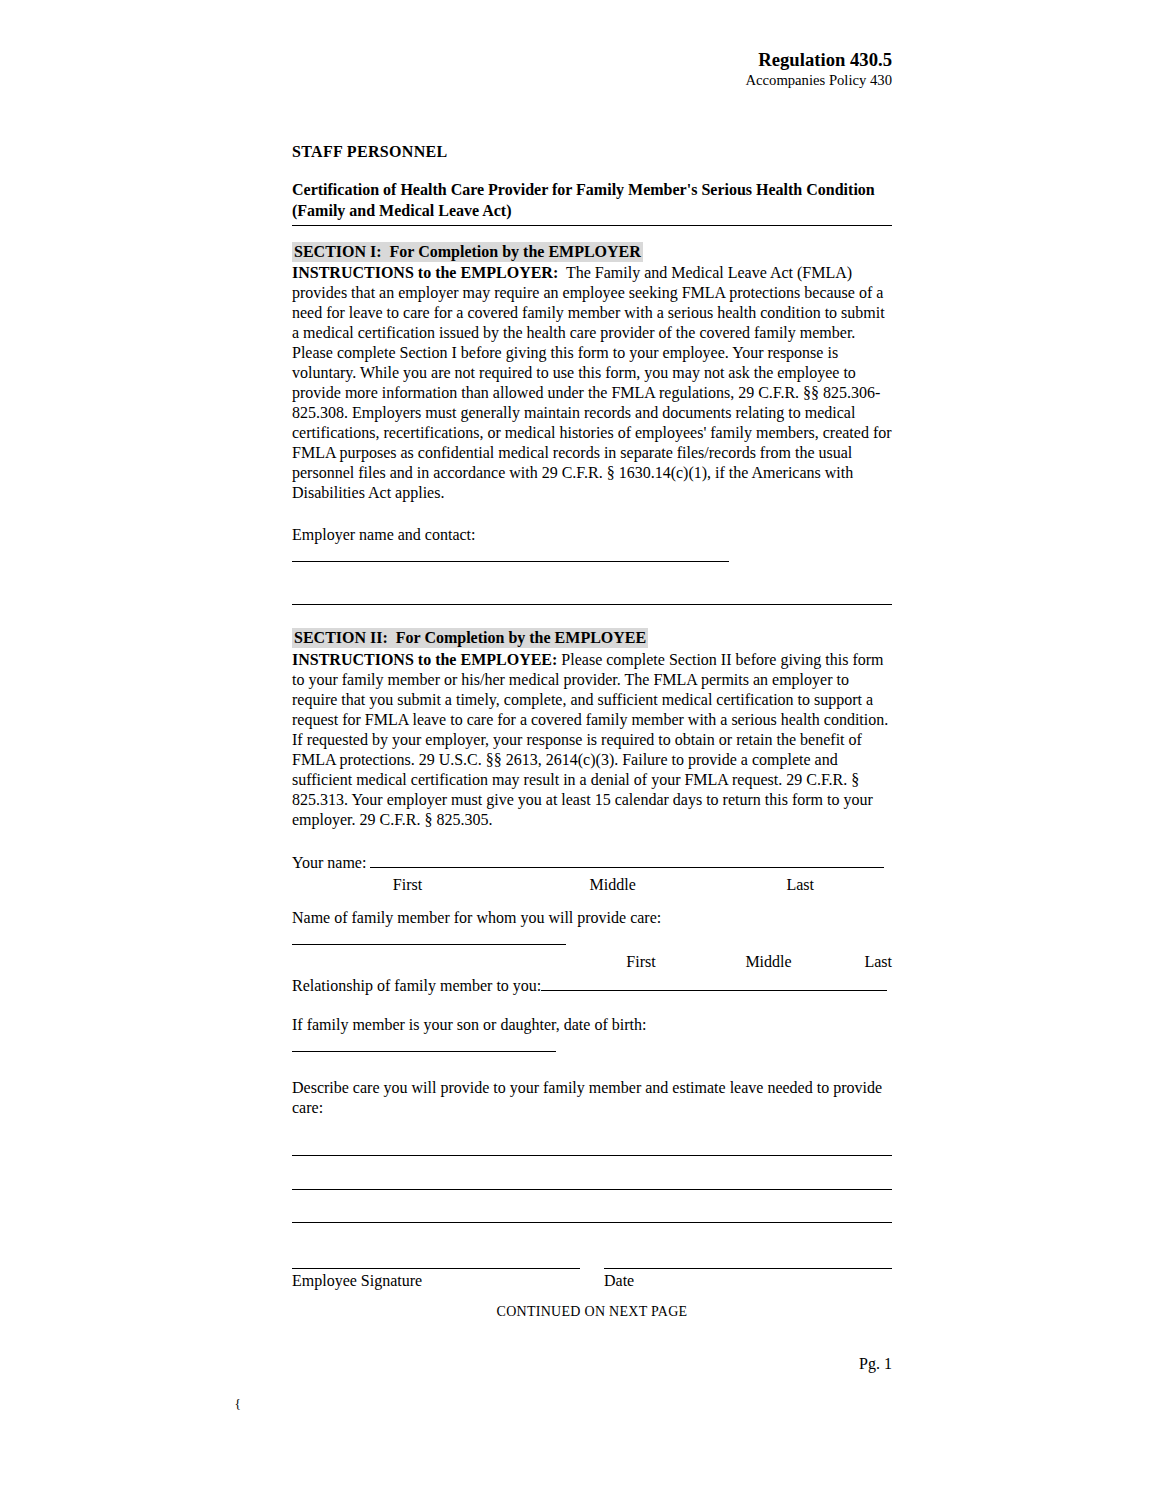Regulation 430.5
Accompanies Policy 430
STAFF PERSONNEL
Certification of Health Care Provider for Family Member's Serious Health Condition
(Family and Medical Leave Act)
SECTION I: For Completion by the EMPLOYER
INSTRUCTIONS to the EMPLOYER: The Family and Medical Leave Act (FMLA) provides that an employer may require an employee seeking FMLA protections because of a need for leave to care for a covered family member with a serious health condition to submit a medical certification issued by the health care provider of the covered family member. Please complete Section I before giving this form to your employee. Your response is voluntary. While you are not required to use this form, you may not ask the employee to provide more information than allowed under the FMLA regulations, 29 C.F.R. §§ 825.306-825.308. Employers must generally maintain records and documents relating to medical certifications, recertifications, or medical histories of employees' family members, created for FMLA purposes as confidential medical records in separate files/records from the usual personnel files and in accordance with 29 C.F.R. § 1630.14(c)(1), if the Americans with Disabilities Act applies.
Employer name and contact:
SECTION II: For Completion by the EMPLOYEE
INSTRUCTIONS to the EMPLOYEE: Please complete Section II before giving this form to your family member or his/her medical provider. The FMLA permits an employer to require that you submit a timely, complete, and sufficient medical certification to support a request for FMLA leave to care for a covered family member with a serious health condition. If requested by your employer, your response is required to obtain or retain the benefit of FMLA protections. 29 U.S.C. §§ 2613, 2614(c)(3). Failure to provide a complete and sufficient medical certification may result in a denial of your FMLA request. 29 C.F.R. § 825.313. Your employer must give you at least 15 calendar days to return this form to your employer. 29 C.F.R. § 825.305.
Your name:
First Middle Last
Name of family member for whom you will provide care:
First Middle Last
Relationship of family member to you:
If family member is your son or daughter, date of birth:
Describe care you will provide to your family member and estimate leave needed to provide care:
Employee Signature
Date
CONTINUED ON NEXT PAGE
Pg. 1
{